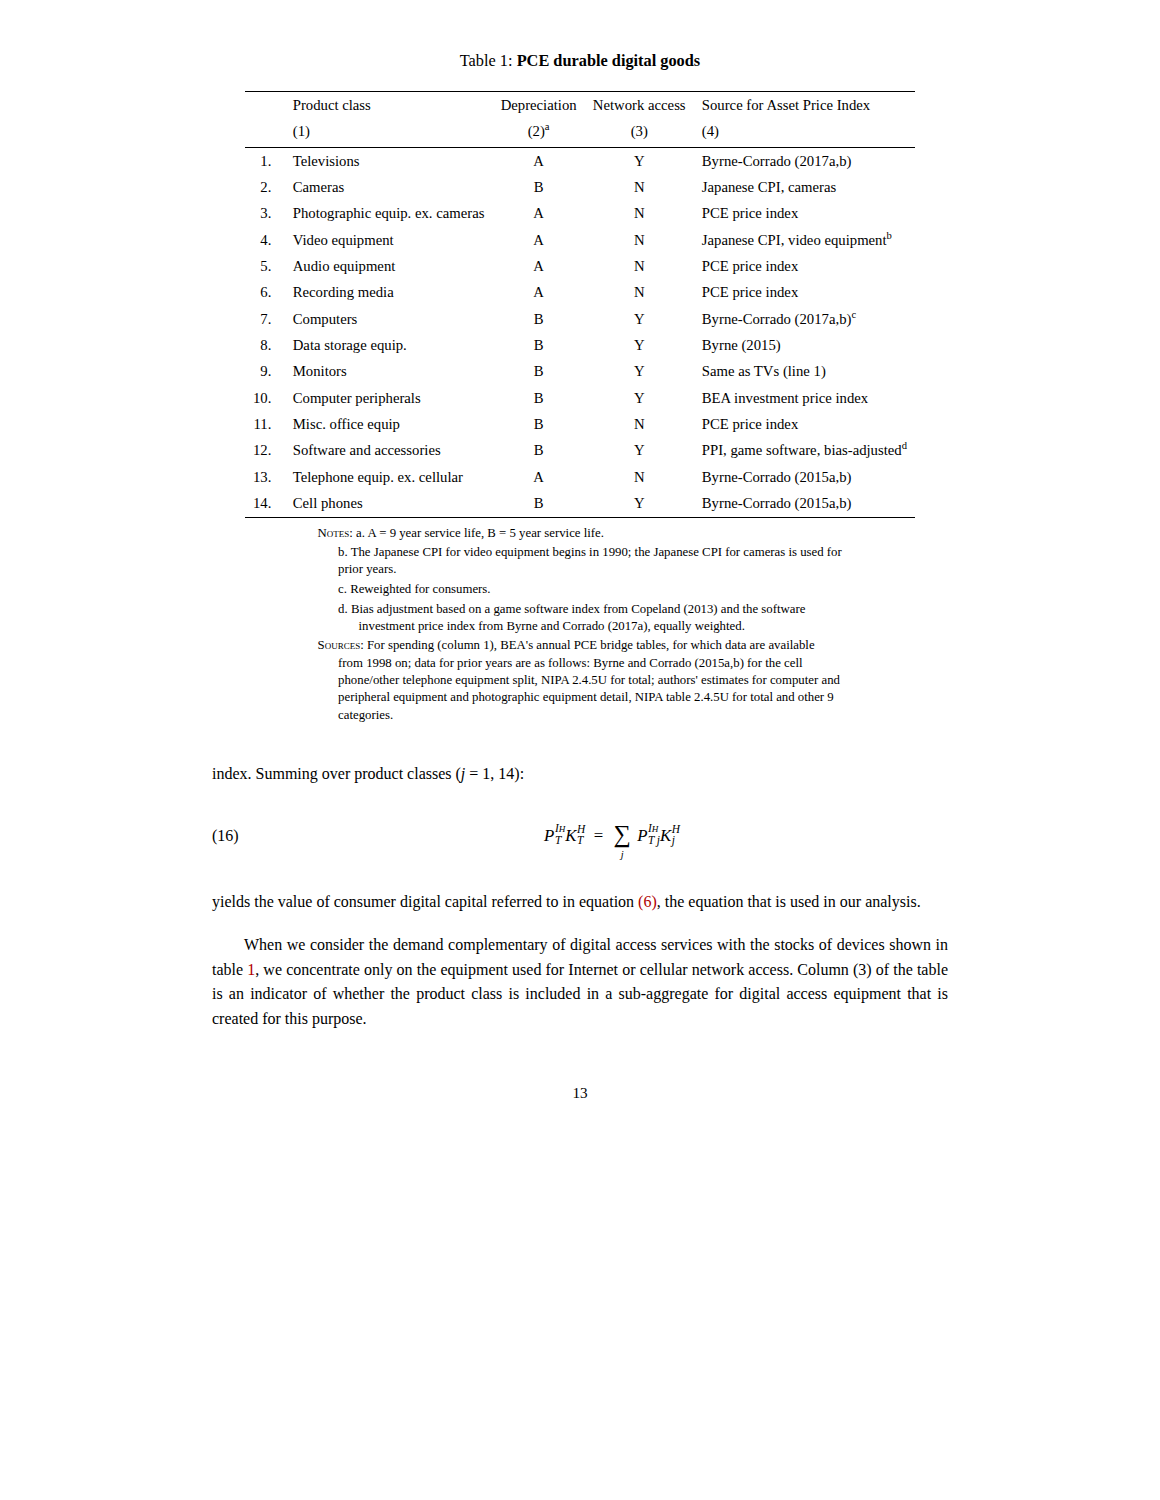Table 1: PCE durable digital goods
| | Product class | Depreciation | Network access | Source for Asset Price Index |
| --- | --- | --- | --- | --- |
| | (1) | (2) a | (3) | (4) |
| 1. | Televisions | A | Y | Byrne-Corrado (2017a,b) |
| 2. | Cameras | B | N | Japanese CPI, cameras |
| 3. | Photographic equip. ex. cameras | A | N | PCE price index |
| 4. | Video equipment | A | N | Japanese CPI, video equipment b |
| 5. | Audio equipment | A | N | PCE price index |
| 6. | Recording media | A | N | PCE price index |
| 7. | Computers | B | Y | Byrne-Corrado (2017a,b) c |
| 8. | Data storage equip. | B | Y | Byrne (2015) |
| 9. | Monitors | B | Y | Same as TVs (line 1) |
| 10. | Computer peripherals | B | Y | BEA investment price index |
| 11. | Misc. office equip | B | N | PCE price index |
| 12. | Software and accessories | B | Y | PPI, game software, bias-adjusted d |
| 13. | Telephone equip. ex. cellular | A | N | Byrne-Corrado (2015a,b) |
| 14. | Cell phones | B | Y | Byrne-Corrado (2015a,b) |
Notes: a. A = 9 year service life, B = 5 year service life.
b. The Japanese CPI for video equipment begins in 1990; the Japanese CPI for cameras is used for prior years.
c. Reweighted for consumers.
d. Bias adjustment based on a game software index from Copeland (2013) and the software investment price index from Byrne and Corrado (2017a), equally weighted.
Sources: For spending (column 1), BEA's annual PCE bridge tables, for which data are available from 1998 on; data for prior years are as follows: Byrne and Corrado (2015a,b) for the cell phone/other telephone equipment split, NIPA 2.4.5U for total; authors' estimates for computer and peripheral equipment and photographic equipment detail, NIPA table 2.4.5U for total and other 9 categories.
index. Summing over product classes (j = 1, 14):
(16)
PIH T KHT = ∑j PIH T jKHj
yields the value of consumer digital capital referred to in equation (6), the equation that is used in our analysis.
When we consider the demand complementary of digital access services with the stocks of devices shown in table 1, we concentrate only on the equipment used for Internet or cellular network access. Column (3) of the table is an indicator of whether the product class is included in a sub-aggregate for digital access equipment that is created for this purpose.
13